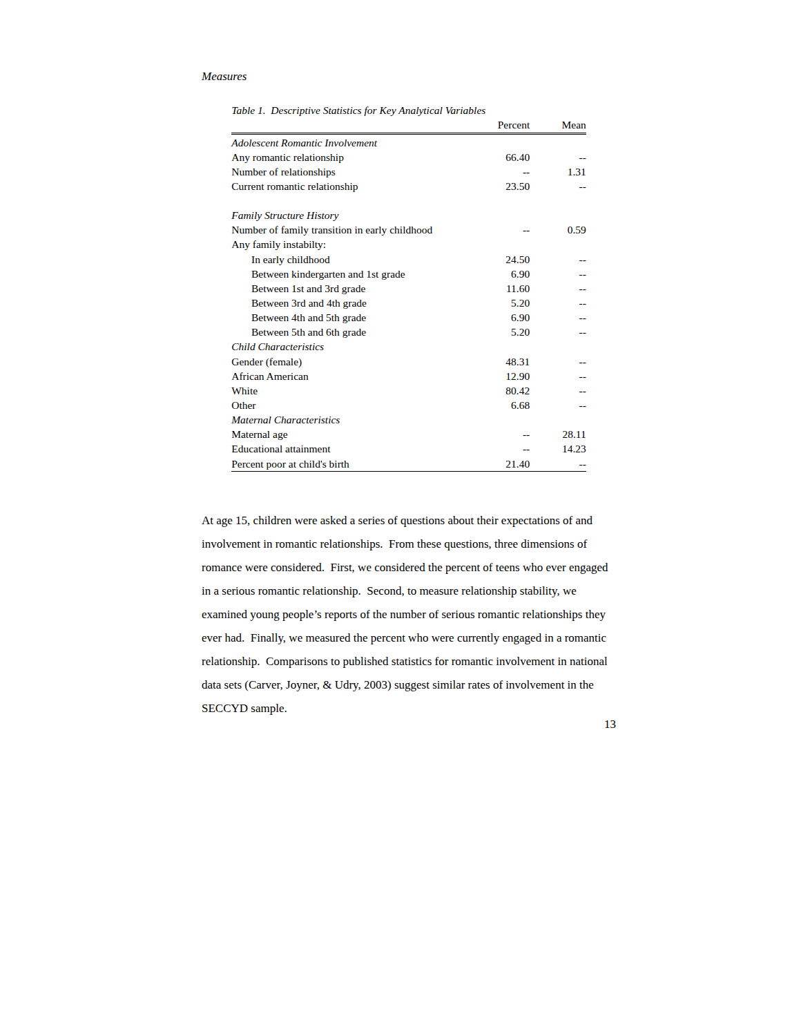Measures
Table 1. Descriptive Statistics for Key Analytical Variables
| | Percent | Mean |
| --- | --- | --- |
| Adolescent Romantic Involvement | | |
| Any romantic relationship | 66.40 | -- |
| Number of relationships | -- | 1.31 |
| Current romantic relationship | 23.50 | -- |
| Family Structure History | | |
| Number of family transition in early childhood | -- | 0.59 |
| Any family instabilty: | | |
| In early childhood | 24.50 | -- |
| Between kindergarten and 1st grade | 6.90 | -- |
| Between 1st and 3rd grade | 11.60 | -- |
| Between 3rd and 4th grade | 5.20 | -- |
| Between 4th and 5th grade | 6.90 | -- |
| Between 5th and 6th grade | 5.20 | -- |
| Child Characteristics | | |
| Gender (female) | 48.31 | -- |
| African American | 12.90 | -- |
| White | 80.42 | -- |
| Other | 6.68 | -- |
| Maternal Characteristics | | |
| Maternal age | -- | 28.11 |
| Educational attainment | -- | 14.23 |
| Percent poor at child's birth | 21.40 | -- |
At age 15, children were asked a series of questions about their expectations of and involvement in romantic relationships. From these questions, three dimensions of romance were considered. First, we considered the percent of teens who ever engaged in a serious romantic relationship. Second, to measure relationship stability, we examined young people’s reports of the number of serious romantic relationships they ever had. Finally, we measured the percent who were currently engaged in a romantic relationship. Comparisons to published statistics for romantic involvement in national data sets (Carver, Joyner, & Udry, 2003) suggest similar rates of involvement in the SECCYD sample.
13